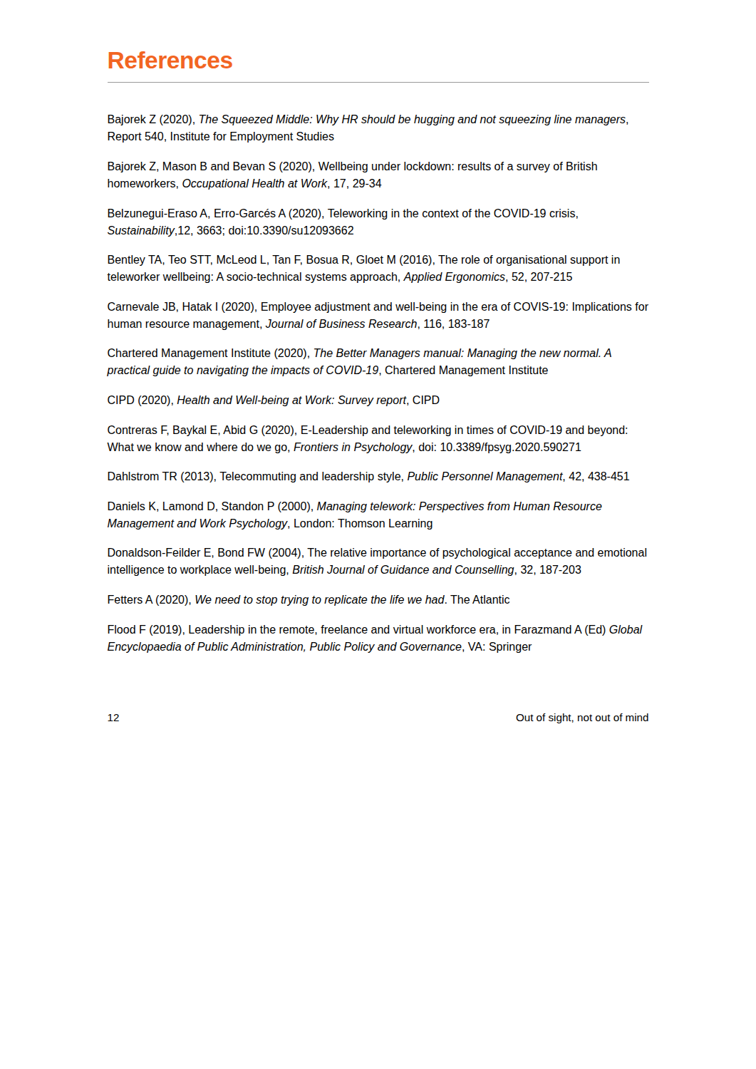References
Bajorek Z (2020), The Squeezed Middle: Why HR should be hugging and not squeezing line managers, Report 540, Institute for Employment Studies
Bajorek Z, Mason B and Bevan S (2020), Wellbeing under lockdown: results of a survey of British homeworkers, Occupational Health at Work, 17, 29-34
Belzunegui-Eraso A, Erro-Garcés A (2020), Teleworking in the context of the COVID-19 crisis, Sustainability,12, 3663; doi:10.3390/su12093662
Bentley TA, Teo STT, McLeod L, Tan F, Bosua R, Gloet M (2016), The role of organisational support in teleworker wellbeing: A socio-technical systems approach, Applied Ergonomics, 52, 207-215
Carnevale JB, Hatak I (2020), Employee adjustment and well-being in the era of COVIS-19: Implications for human resource management, Journal of Business Research, 116, 183-187
Chartered Management Institute (2020), The Better Managers manual: Managing the new normal. A practical guide to navigating the impacts of COVID-19, Chartered Management Institute
CIPD (2020), Health and Well-being at Work: Survey report, CIPD
Contreras F, Baykal E, Abid G (2020), E-Leadership and teleworking in times of COVID-19 and beyond: What we know and where do we go, Frontiers in Psychology, doi: 10.3389/fpsyg.2020.590271
Dahlstrom TR (2013), Telecommuting and leadership style, Public Personnel Management, 42, 438-451
Daniels K, Lamond D, Standon P (2000), Managing telework: Perspectives from Human Resource Management and Work Psychology, London: Thomson Learning
Donaldson-Feilder E, Bond FW (2004), The relative importance of psychological acceptance and emotional intelligence to workplace well-being, British Journal of Guidance and Counselling, 32, 187-203
Fetters A (2020), We need to stop trying to replicate the life we had. The Atlantic
Flood F (2019), Leadership in the remote, freelance and virtual workforce era, in Farazmand A (Ed) Global Encyclopaedia of Public Administration, Public Policy and Governance, VA: Springer
12 Out of sight, not out of mind